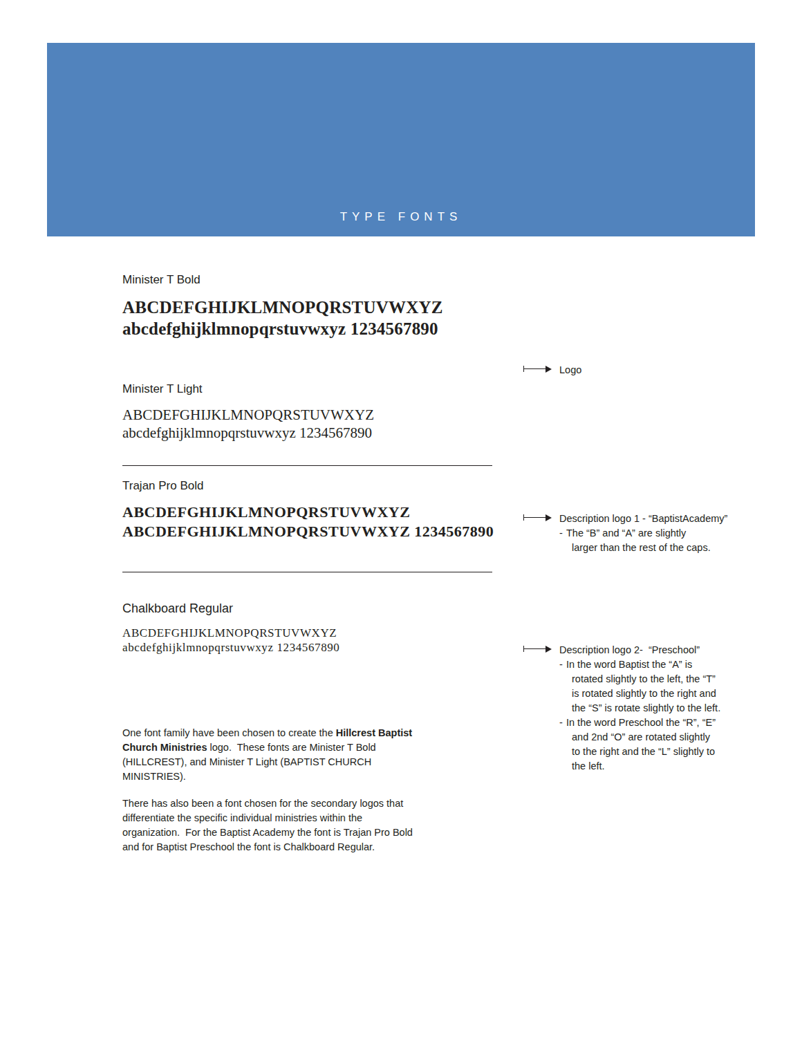TYPE FONTS
Minister T Bold
ABCDEFGHIJKLMNOPQRSTUVWXYZ
abcdefghijklmnopqrstuvwxyz 1234567890
Minister T Light
ABCDEFGHIJKLMNOPQRSTUVWXYZ
abcdefghijklmnopqrstuvwxyz 1234567890
Trajan Pro Bold
ABCDEFGHIJKLMNOPQRSTUVWXYZ ABCDEFGHIJKLMNOPQRSTUVWXYZ 1234567890
Chalkboard Regular
ABCDEFGHIJKLMNOPQRSTUVWXYZ
abcdefghijklmnopqrstuvwxyz 1234567890
One font family have been chosen to create the Hillcrest Baptist Church Ministries logo. These fonts are Minister T Bold (HILLCREST), and Minister T Light (BAPTIST CHURCH MINISTRIES).
There has also been a font chosen for the secondary logos that differentiate the specific individual ministries within the organization. For the Baptist Academy the font is Trajan Pro Bold and for Baptist Preschool the font is Chalkboard Regular.
Logo
Description logo 1 - “BaptistAcademy”
The “B” and “A” are slightlylarger than the rest of the caps.
Description logo 2- “Preschool”
In the word Baptist the “A” isrotated slightly to the left, the “T”is rotated slightly to the right and the “S” is rotate slightly to the left.
In the word Preschool the “R”, “E”and 2nd “O” are rotated slightly to the right and the “L” slightly to the left.